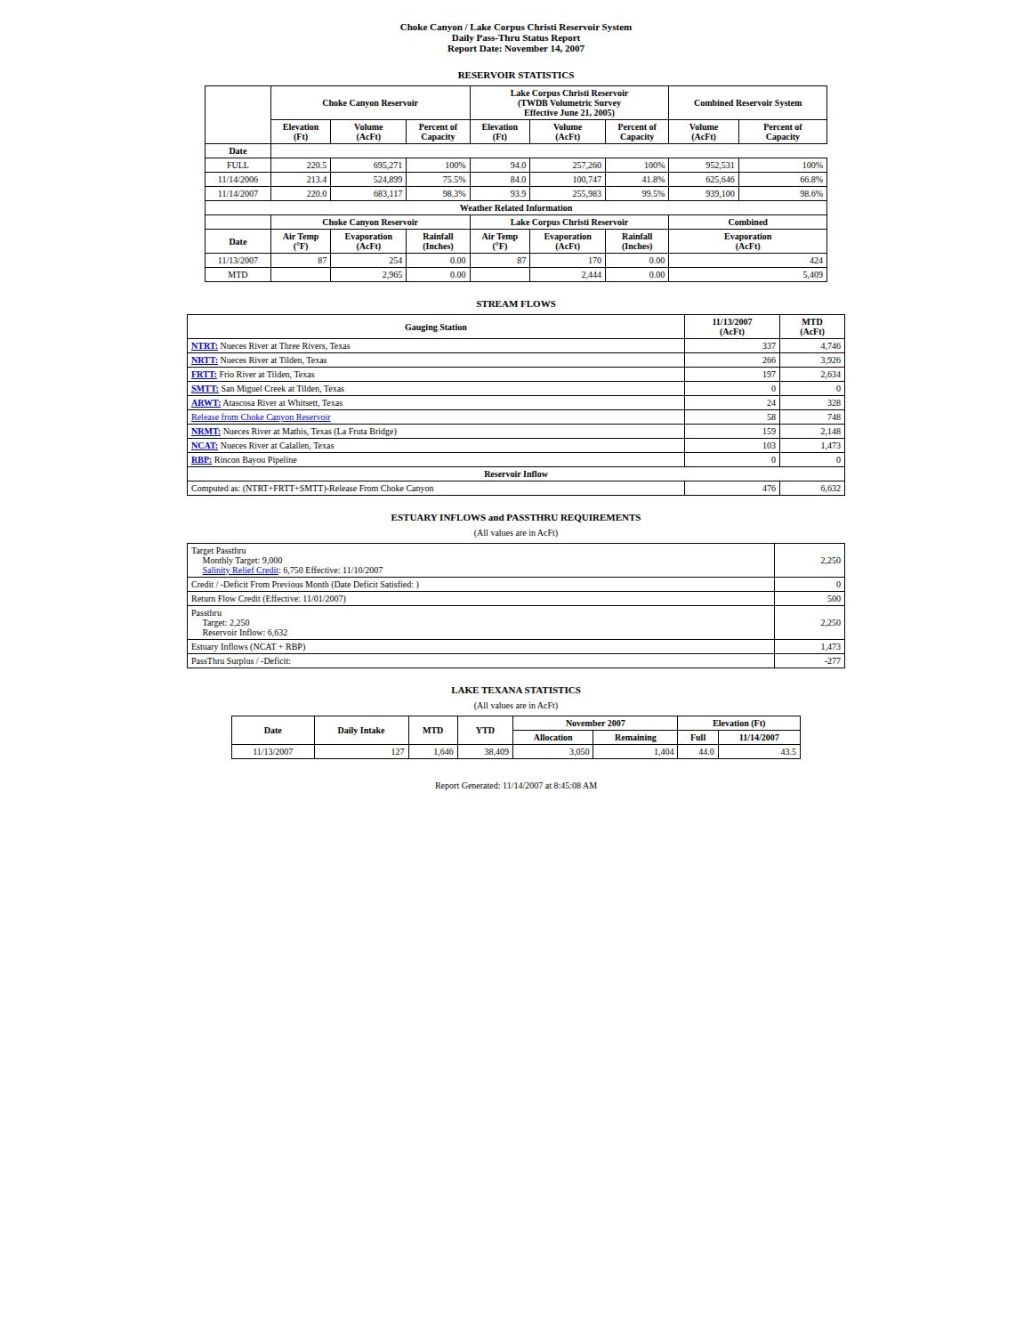Choke Canyon / Lake Corpus Christi Reservoir System
Daily Pass-Thru Status Report
Report Date: November 14, 2007
RESERVOIR STATISTICS
| | Choke Canyon Reservoir | Lake Corpus Christi Reservoir (TWDB Volumetric Survey Effective June 21, 2005) | Combined Reservoir System |
| --- | --- | --- | --- |
| Elevation (Ft) | Volume (AcFt) | Percent of Capacity | Elevation (Ft) | Volume (AcFt) | Percent of Capacity | Volume (AcFt) | Percent of Capacity |
| Date | |
| FULL | 220.5 | 695,271 | 100% | 94.0 | 257,260 | 100% | 952,531 | 100% |
| 11/14/2006 | 213.4 | 524,899 | 75.5% | 84.0 | 100,747 | 41.8% | 625,646 | 66.8% |
| 11/14/2007 | 220.0 | 683,117 | 98.3% | 93.9 | 255,983 | 99.5% | 939,100 | 98.6% |
| Weather Related Information |
| | Choke Canyon Reservoir | Lake Corpus Christi Reservoir | Combined |
| Date | Air Temp (°F) | Evaporation (AcFt) | Rainfall (Inches) | Air Temp (°F) | Evaporation (AcFt) | Rainfall (Inches) | Evaporation (AcFt) |
| 11/13/2007 | 87 | 254 | 0.00 | 87 | 170 | 0.00 | 424 |
| MTD | | 2,965 | 0.00 | | 2,444 | 0.00 | 5,409 |
STREAM FLOWS
| Gauging Station | 11/13/2007 (AcFt) | MTD (AcFt) |
| --- | --- | --- |
| NTRT: Nueces River at Three Rivers, Texas | 337 | 4,746 |
| NRTT: Nueces River at Tilden, Texas | 266 | 3,926 |
| FRTT: Frio River at Tilden, Texas | 197 | 2,634 |
| SMTT: San Miguel Creek at Tilden, Texas | 0 | 0 |
| ARWT: Atascosa River at Whitsett, Texas | 24 | 328 |
| Release from Choke Canyon Reservoir | 58 | 748 |
| NRMT: Nueces River at Mathis, Texas (La Fruta Bridge) | 159 | 2,148 |
| NCAT: Nueces River at Calallen, Texas | 103 | 1,473 |
| RBP: Rincon Bayou Pipeline | 0 | 0 |
| Reservoir Inflow |
| Computed as: (NTRT+FRTT+SMTT)-Release From Choke Canyon | 476 | 6,632 |
ESTUARY INFLOWS and PASSTHRU REQUIREMENTS
(All values are in AcFt)
| Target Passthru Monthly Target: 9,000 Salinity Relief Credit : 6,750 Effective: 11/10/2007 | 2,250 |
| Credit / -Deficit From Previous Month (Date Deficit Satisfied: ) | 0 |
| Return Flow Credit (Effective: 11/01/2007) | 500 |
| Passthru Target: 2,250 Reservoir Inflow: 6,632 | 2,250 |
| Estuary Inflows (NCAT + RBP) | 1,473 |
| PassThru Surplus / -Deficit: | -277 |
LAKE TEXANA STATISTICS
(All values are in AcFt)
| Date | Daily Intake | MTD | YTD | November 2007 | Elevation (Ft) |
| --- | --- | --- | --- | --- | --- |
| Allocation | Remaining | Full | 11/14/2007 |
| 11/13/2007 | 127 | 1,646 | 38,409 | 3,050 | 1,404 | 44.0 | 43.5 |
Report Generated: 11/14/2007 at 8:45:08 AM